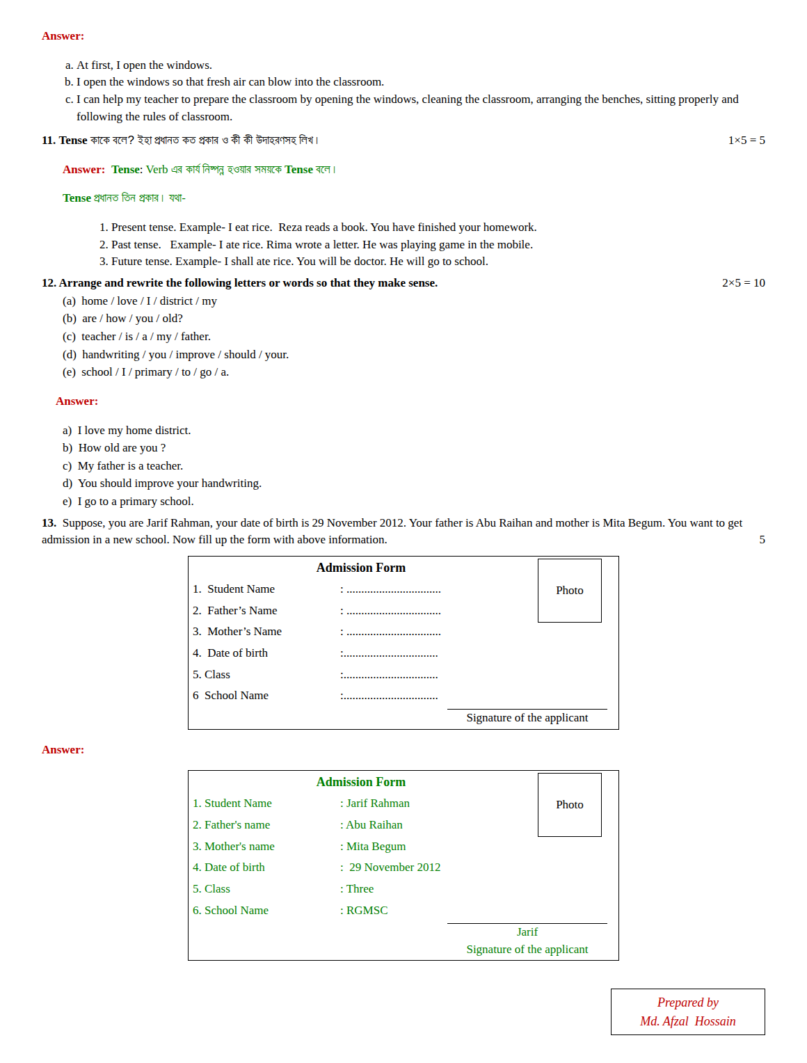Answer:
At first, I open the windows.
I open the windows so that fresh air can blow into the classroom.
I can help my teacher to prepare the classroom by opening the windows, cleaning the classroom, arranging the benches, sitting properly and following the rules of classroom.
1×5 = 5 11. Tense কাকে বলে? ইহা প্রধানত কত প্রকার ও কী কী উদাহরণসহ লিখ।
Answer: Tense: Verb এর কার্য নিষ্পন্ন হওয়ার সময়কে Tense বলে।
Tense প্রধানত তিন প্রকার। যথা-
Present tense. Example- I eat rice. Reza reads a book. You have finished your homework.
Past tense. Example- I ate rice. Rima wrote a letter. He was playing game in the mobile.
Future tense. Example- I shall ate rice. You will be doctor. He will go to school.
2×5 = 10 12. Arrange and rewrite the following letters or words so that they make sense.
(a) home / love / I / district / my
(b) are / how / you / old?
(c) teacher / is / a / my / father.
(d) handwriting / you / improve / should / your.
(e) school / I / primary / to / go / a.
Answer:
a) I love my home district.
b) How old are you ?
c) My father is a teacher.
d) You should improve your handwriting.
e) I go to a primary school.
13. Suppose, you are Jarif Rahman, your date of birth is 29 November 2012. Your father is Abu Raihan and mother is Mita Begum. You want to get admission in a new school. Now fill up the form with above information.5
| Admission Form | Photo |
| 1. Student Name | : ................................ |
| 2. Father’s Name | : ................................ |
| 3. Mother’s Name | : ................................ |
| 4. Date of birth | :................................ | |
| 5. Class | :................................ | |
| 6 School Name | :................................ | |
| Signature of the applicant |
Answer:
| Admission Form | Photo |
| 1. Student Name | : Jarif Rahman |
| 2. Father's name | : Abu Raihan |
| 3. Mother's name | : Mita Begum |
| 4. Date of birth | : 29 November 2012 | |
| 5. Class | : Three | |
| 6. School Name | : RGMSC | |
| Jarif Signature of the applicant |
Prepared by
Md. Afzal Hossain